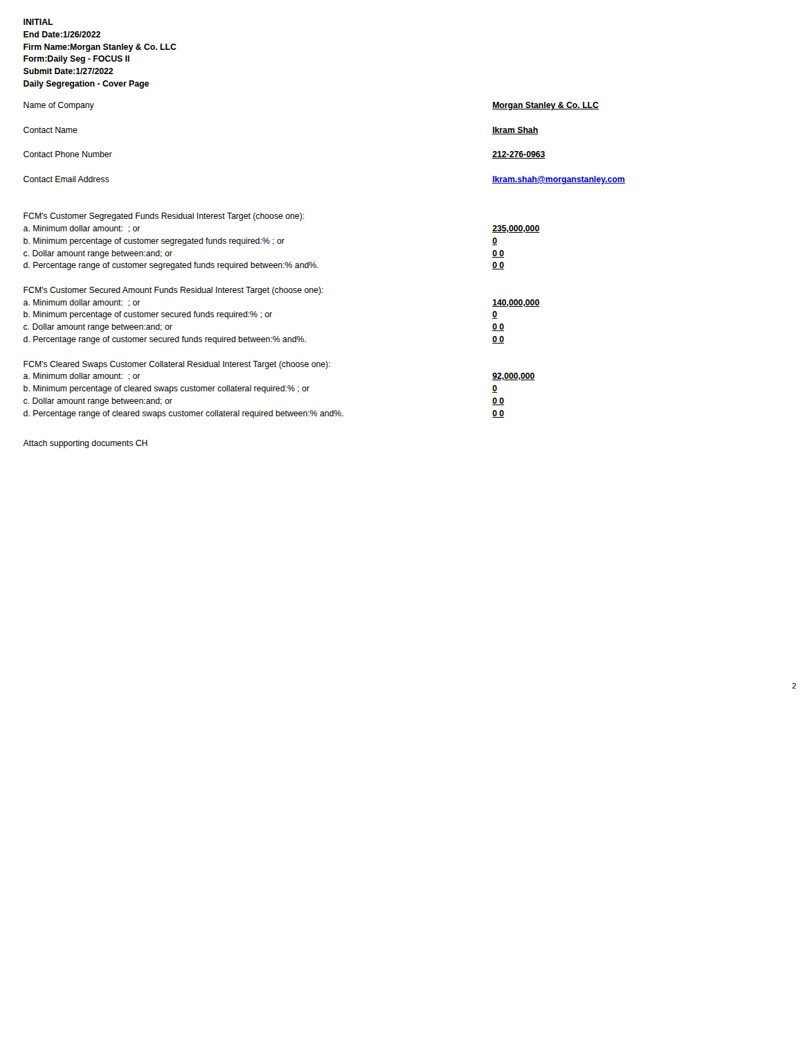INITIAL
End Date:1/26/2022
Firm Name:Morgan Stanley & Co. LLC
Form:Daily Seg - FOCUS II
Submit Date:1/27/2022
Daily Segregation - Cover Page
| Name of Company | Morgan Stanley & Co. LLC |
| Contact Name | Ikram Shah |
| Contact Phone Number | 212-276-0963 |
| Contact Email Address | Ikram.shah@morganstanley.com |
| FCM's Customer Segregated Funds Residual Interest Target (choose one): |
| a. Minimum dollar amount: ; or | 235,000,000 |
| b. Minimum percentage of customer segregated funds required:% ; or | 0 |
| c. Dollar amount range between:and; or | 0 0 |
| d. Percentage range of customer segregated funds required between:% and%. | 0 0 |
| FCM's Customer Secured Amount Funds Residual Interest Target (choose one): |
| a. Minimum dollar amount: ; or | 140,000,000 |
| b. Minimum percentage of customer secured funds required:% ; or | 0 |
| c. Dollar amount range between:and; or | 0 0 |
| d. Percentage range of customer secured funds required between:% and%. | 0 0 |
| FCM's Cleared Swaps Customer Collateral Residual Interest Target (choose one): |
| a. Minimum dollar amount: ; or | 92,000,000 |
| b. Minimum percentage of cleared swaps customer collateral required:% ; or | 0 |
| c. Dollar amount range between:and; or | 0 0 |
| d. Percentage range of cleared swaps customer collateral required between:% and%. | 0 0 |
Attach supporting documents CH
2